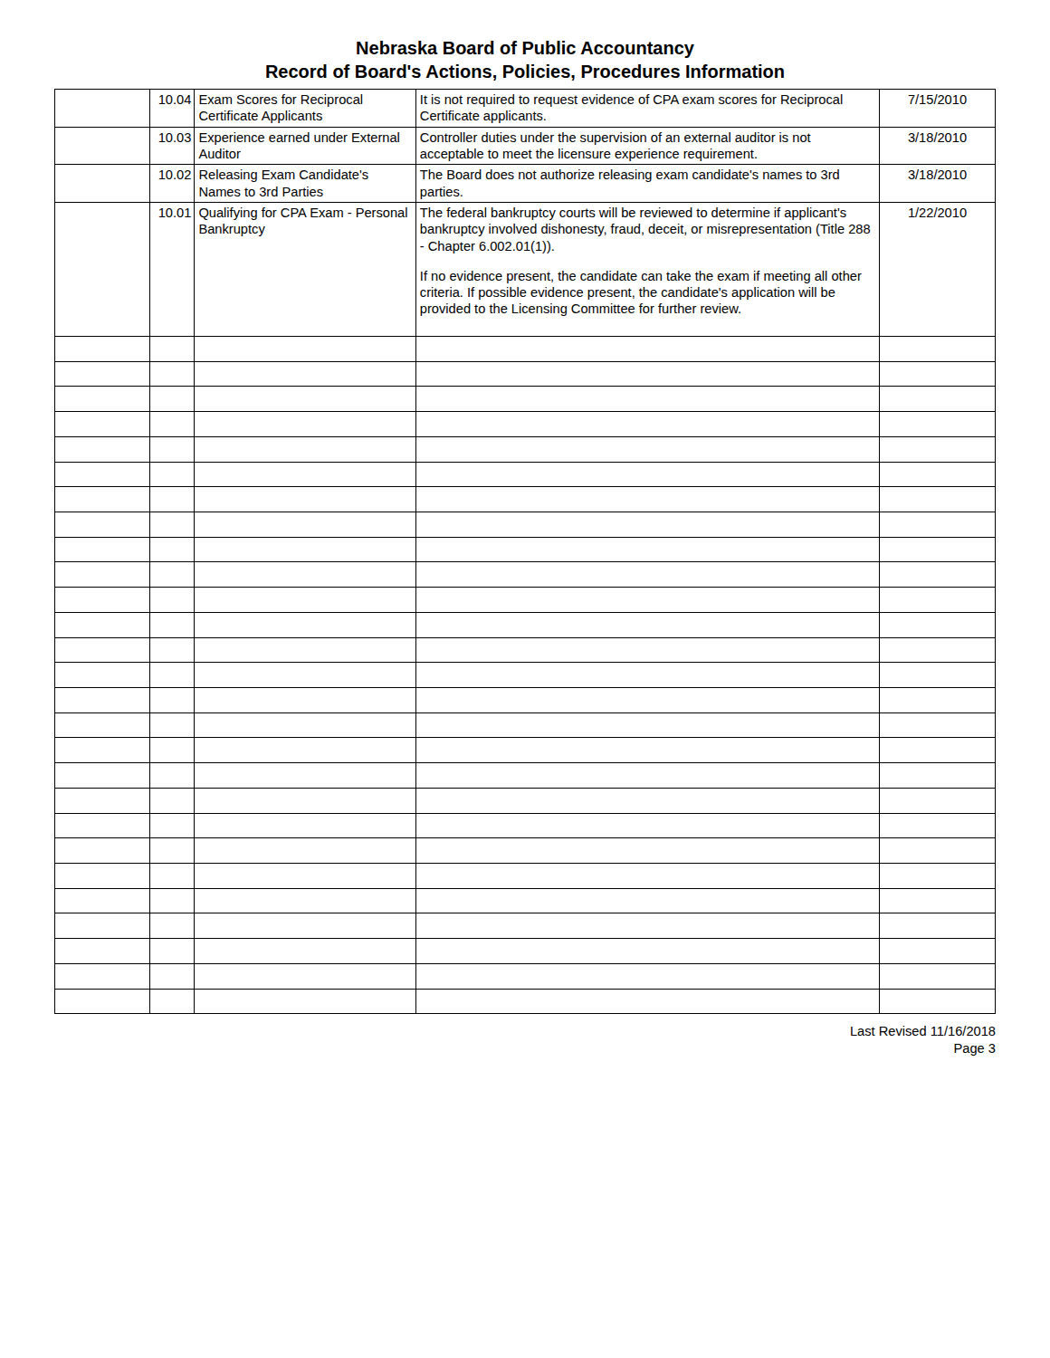Nebraska Board of Public Accountancy
Record of Board's Actions, Policies, Procedures Information
| | 10.04 | Exam Scores for Reciprocal Certificate Applicants | It is not required to request evidence of CPA exam scores for Reciprocal Certificate applicants. | 7/15/2010 |
| | 10.03 | Experience earned under External Auditor | Controller duties under the supervision of an external auditor is not acceptable to meet the licensure experience requirement. | 3/18/2010 |
| | 10.02 | Releasing Exam Candidate's Names to 3rd Parties | The Board does not authorize releasing exam candidate's names to 3rd parties. | 3/18/2010 |
| | 10.01 | Qualifying for CPA Exam - Personal Bankruptcy | The federal bankruptcy courts will be reviewed to determine if applicant's bankruptcy involved dishonesty, fraud, deceit, or misrepresentation (Title 288 - Chapter 6.002.01(1)). If no evidence present, the candidate can take the exam if meeting all other criteria. If possible evidence present, the candidate's application will be provided to the Licensing Committee for further review. | 1/22/2010 |
Last Revised 11/16/2018
Page 3